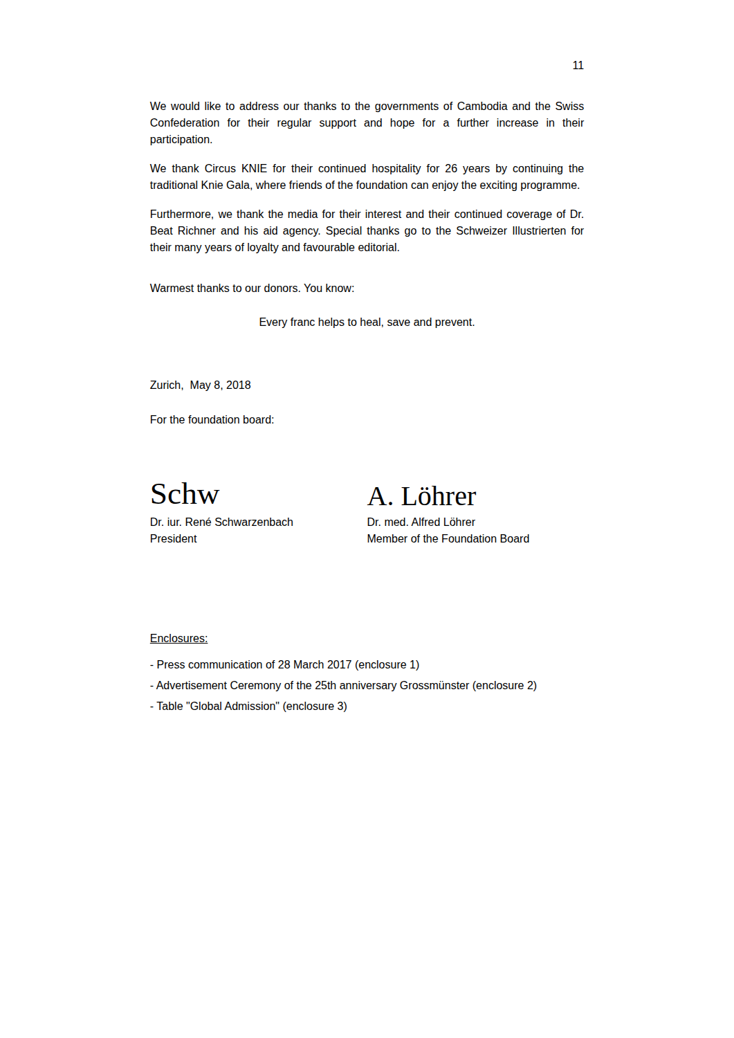11
We would like to address our thanks to the governments of Cambodia and the Swiss Confederation for their regular support and hope for a further increase in their participation.
We thank Circus KNIE for their continued hospitality for 26 years by continuing the traditional Knie Gala, where friends of the foundation can enjoy the exciting programme.
Furthermore, we thank the media for their interest and their continued coverage of Dr. Beat Richner and his aid agency. Special thanks go to the Schweizer Illustrierten for their many years of loyalty and favourable editorial.
Warmest thanks to our donors. You know:
Every franc helps to heal, save and prevent.
Zurich, May 8, 2018
For the foundation board:
| Schw | A. Löhrer |
| Dr. iur. René Schwarzenbach President | Dr. med. Alfred Löhrer Member of the Foundation Board |
Enclosures:
- Press communication of 28 March 2017 (enclosure 1)
- Advertisement Ceremony of the 25th anniversary Grossmünster (enclosure 2)
- Table "Global Admission" (enclosure 3)